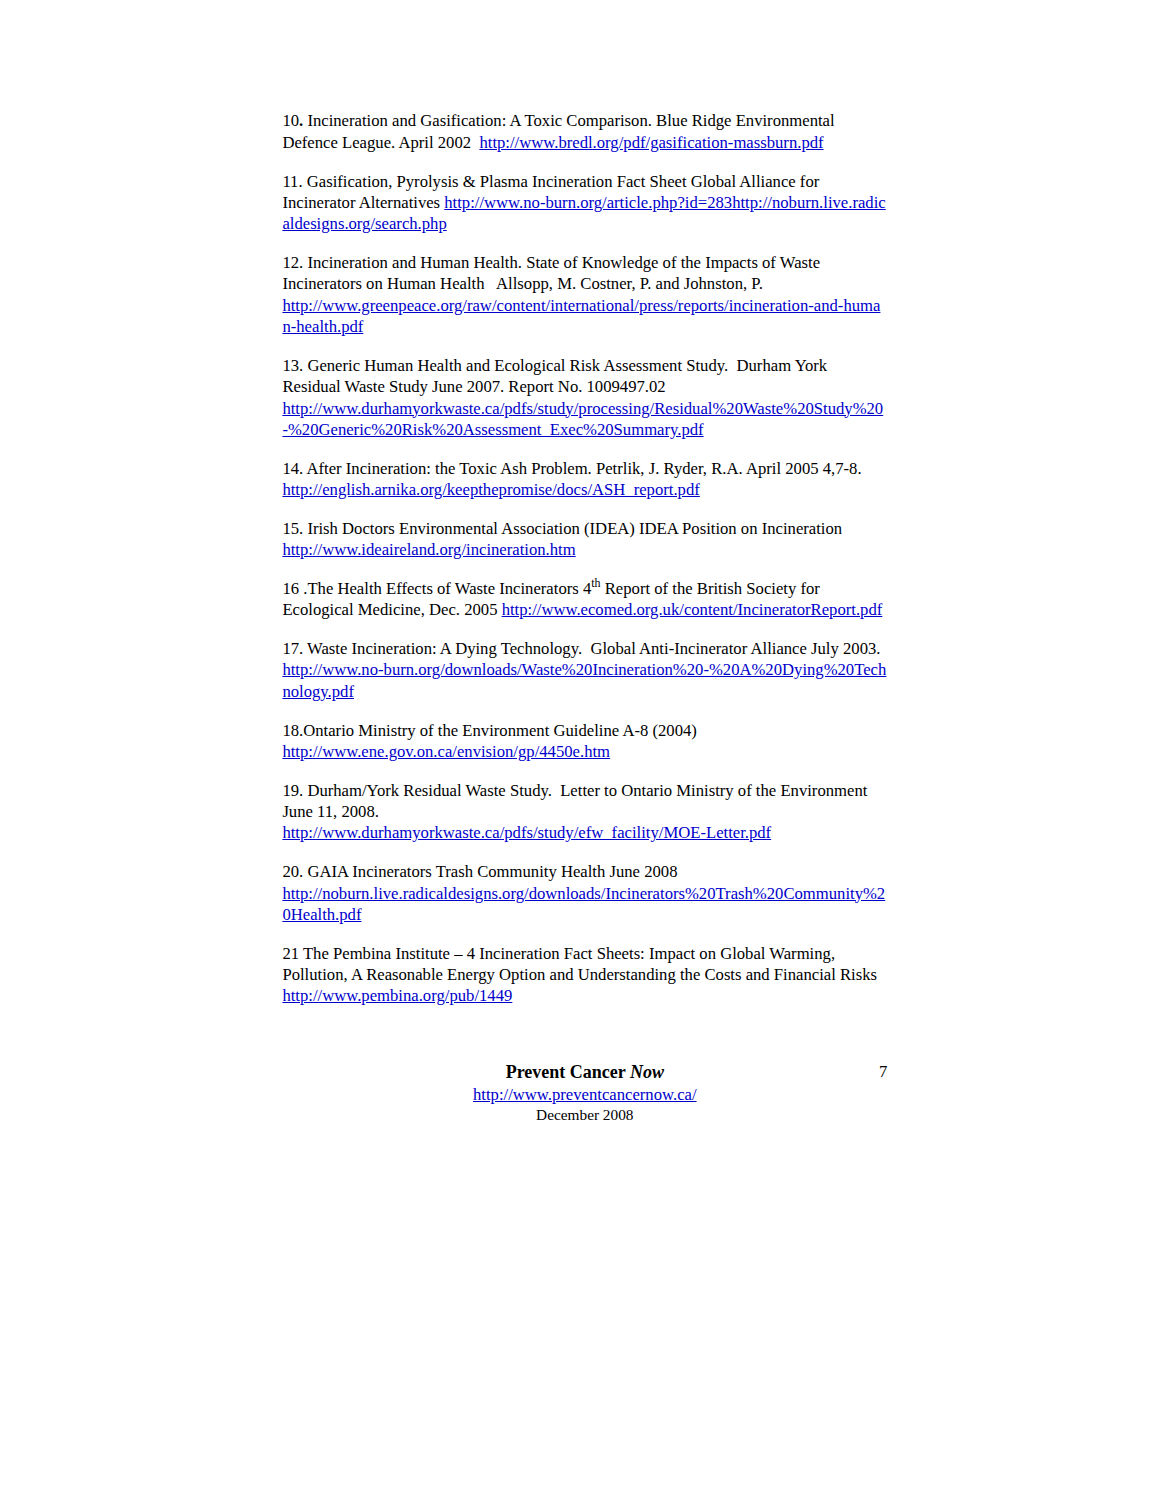10. Incineration and Gasification: A Toxic Comparison. Blue Ridge Environmental Defence League. April 2002 http://www.bredl.org/pdf/gasification-massburn.pdf
11. Gasification, Pyrolysis & Plasma Incineration Fact Sheet Global Alliance for Incinerator Alternatives http://www.no-burn.org/article.php?id=283 http://noburn.live.radicaldesigns.org/search.php
12. Incineration and Human Health. State of Knowledge of the Impacts of Waste Incinerators on Human Health Allsopp, M. Costner, P. and Johnston, P.
http://www.greenpeace.org/raw/content/international/press/reports/incineration-and-human-health.pdf
13. Generic Human Health and Ecological Risk Assessment Study. Durham York Residual Waste Study June 2007. Report No. 1009497.02
http://www.durhamyorkwaste.ca/pdfs/study/processing/Residual%20Waste%20Study%20-%20Generic%20Risk%20Assessment_Exec%20Summary.pdf
14. After Incineration: the Toxic Ash Problem. Petrlik, J. Ryder, R.A. April 2005 4,7-8.
http://english.arnika.org/keepthepromise/docs/ASH_report.pdf
15. Irish Doctors Environmental Association (IDEA) IDEA Position on Incineration
http://www.ideaireland.org/incineration.htm
16 .The Health Effects of Waste Incinerators 4th Report of the British Society for Ecological Medicine, Dec. 2005 http://www.ecomed.org.uk/content/IncineratorReport.pdf
17. Waste Incineration: A Dying Technology. Global Anti-Incinerator Alliance July 2003.
http://www.no-burn.org/downloads/Waste%20Incineration%20-%20A%20Dying%20Technology.pdf
18.Ontario Ministry of the Environment Guideline A-8 (2004)
http://www.ene.gov.on.ca/envision/gp/4450e.htm
19. Durham/York Residual Waste Study. Letter to Ontario Ministry of the Environment June 11, 2008.
http://www.durhamyorkwaste.ca/pdfs/study/efw_facility/MOE-Letter.pdf
20. GAIA Incinerators Trash Community Health June 2008
http://noburn.live.radicaldesigns.org/downloads/Incinerators%20Trash%20Community%20Health.pdf
21 The Pembina Institute – 4 Incineration Fact Sheets: Impact on Global Warming, Pollution, A Reasonable Energy Option and Understanding the Costs and Financial Risks
http://www.pembina.org/pub/1449
7
Prevent Cancer Now
http://www.preventcancernow.ca/
December 2008